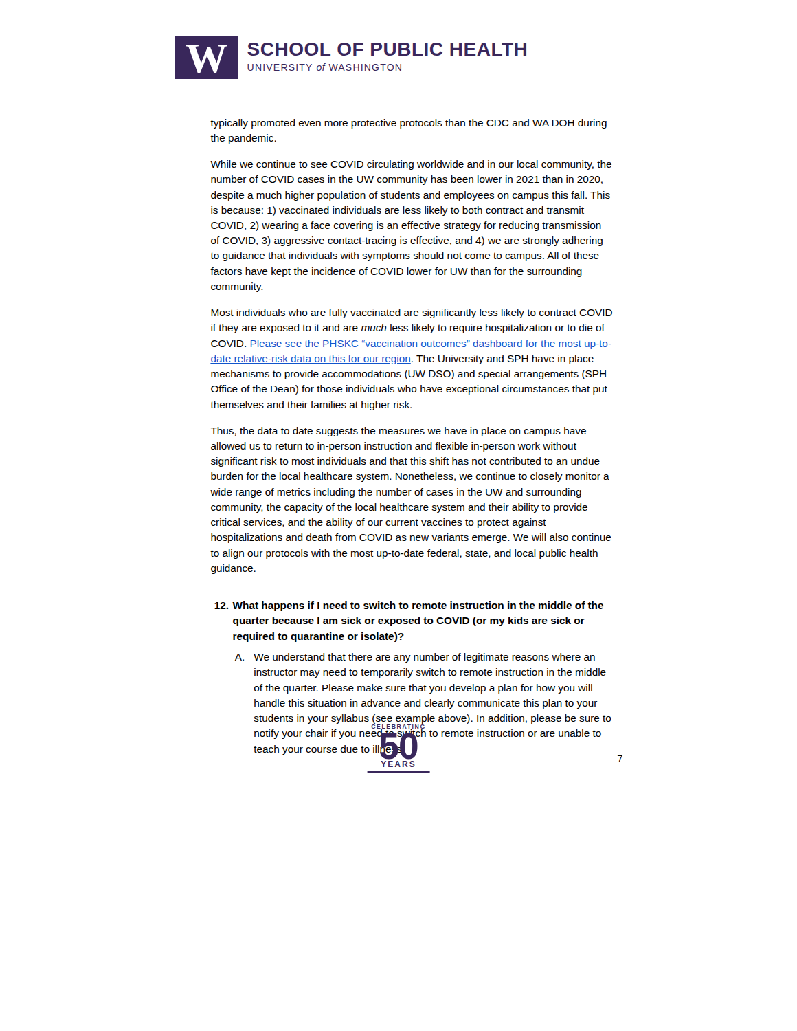W
SCHOOL OF PUBLIC HEALTH
UNIVERSITY of WASHINGTON
typically promoted even more protective protocols than the CDC and WA DOH during the pandemic.
While we continue to see COVID circulating worldwide and in our local community, the number of COVID cases in the UW community has been lower in 2021 than in 2020, despite a much higher population of students and employees on campus this fall. This is because: 1) vaccinated individuals are less likely to both contract and transmit COVID, 2) wearing a face covering is an effective strategy for reducing transmission of COVID, 3) aggressive contact-tracing is effective, and 4) we are strongly adhering to guidance that individuals with symptoms should not come to campus. All of these factors have kept the incidence of COVID lower for UW than for the surrounding community.
Most individuals who are fully vaccinated are significantly less likely to contract COVID if they are exposed to it and are much less likely to require hospitalization or to die of COVID. Please see the PHSKC “vaccination outcomes” dashboard for the most up-to-date relative-risk data on this for our region. The University and SPH have in place mechanisms to provide accommodations (UW DSO) and special arrangements (SPH Office of the Dean) for those individuals who have exceptional circumstances that put themselves and their families at higher risk.
Thus, the data to date suggests the measures we have in place on campus have allowed us to return to in-person instruction and flexible in-person work without significant risk to most individuals and that this shift has not contributed to an undue burden for the local healthcare system. Nonetheless, we continue to closely monitor a wide range of metrics including the number of cases in the UW and surrounding community, the capacity of the local healthcare system and their ability to provide critical services, and the ability of our current vaccines to protect against hospitalizations and death from COVID as new variants emerge. We will also continue to align our protocols with the most up-to-date federal, state, and local public health guidance.
What happens if I need to switch to remote instruction in the middle of the quarter because I am sick or exposed to COVID (or my kids are sick or required to quarantine or isolate)?
We understand that there are any number of legitimate reasons where an instructor may need to temporarily switch to remote instruction in the middle of the quarter. Please make sure that you develop a plan for how you will handle this situation in advance and clearly communicate this plan to your students in your syllabus (see example above). In addition, please be sure to notify your chair if you need to switch to remote instruction or are unable to teach your course due to illness.
CELEBRATING
50
YEARS
7